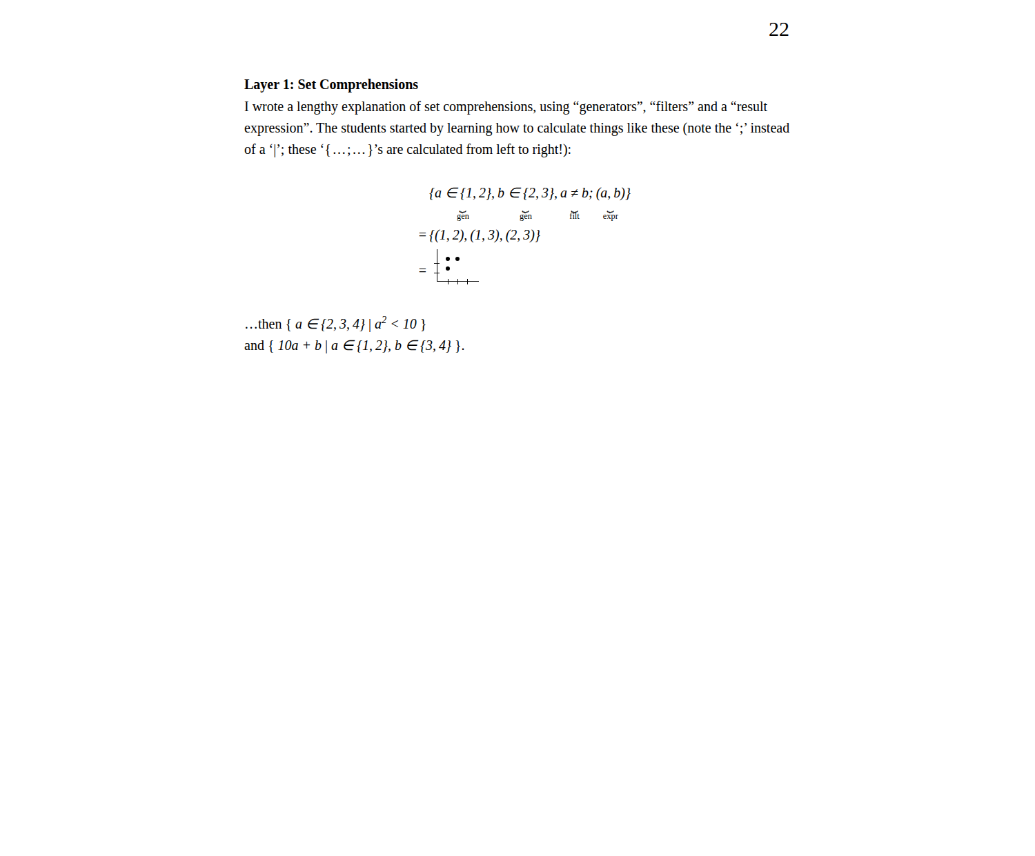22
Layer 1: Set Comprehensions
I wrote a lengthy explanation of set comprehensions, using “generators”, “filters” and a “result expression”. The students started by learning how to calculate things like these (note the ‘;’ instead of a ‘|’; these ‘{ … ; … }’s are calculated from left to right!):
| | { a ∈ {1, 2} ⏟ gen , b ∈ {2, 3} ⏟ gen , a ≠ b ⏟ filt ; (a, b) ⏟ expr } |
| = | {(1, 2), (1, 3), (2, 3)} |
| = | |
…then { a ∈ {2, 3, 4} | a2 < 10 }
and { 10a + b | a ∈ {1, 2}, b ∈ {3, 4} }.